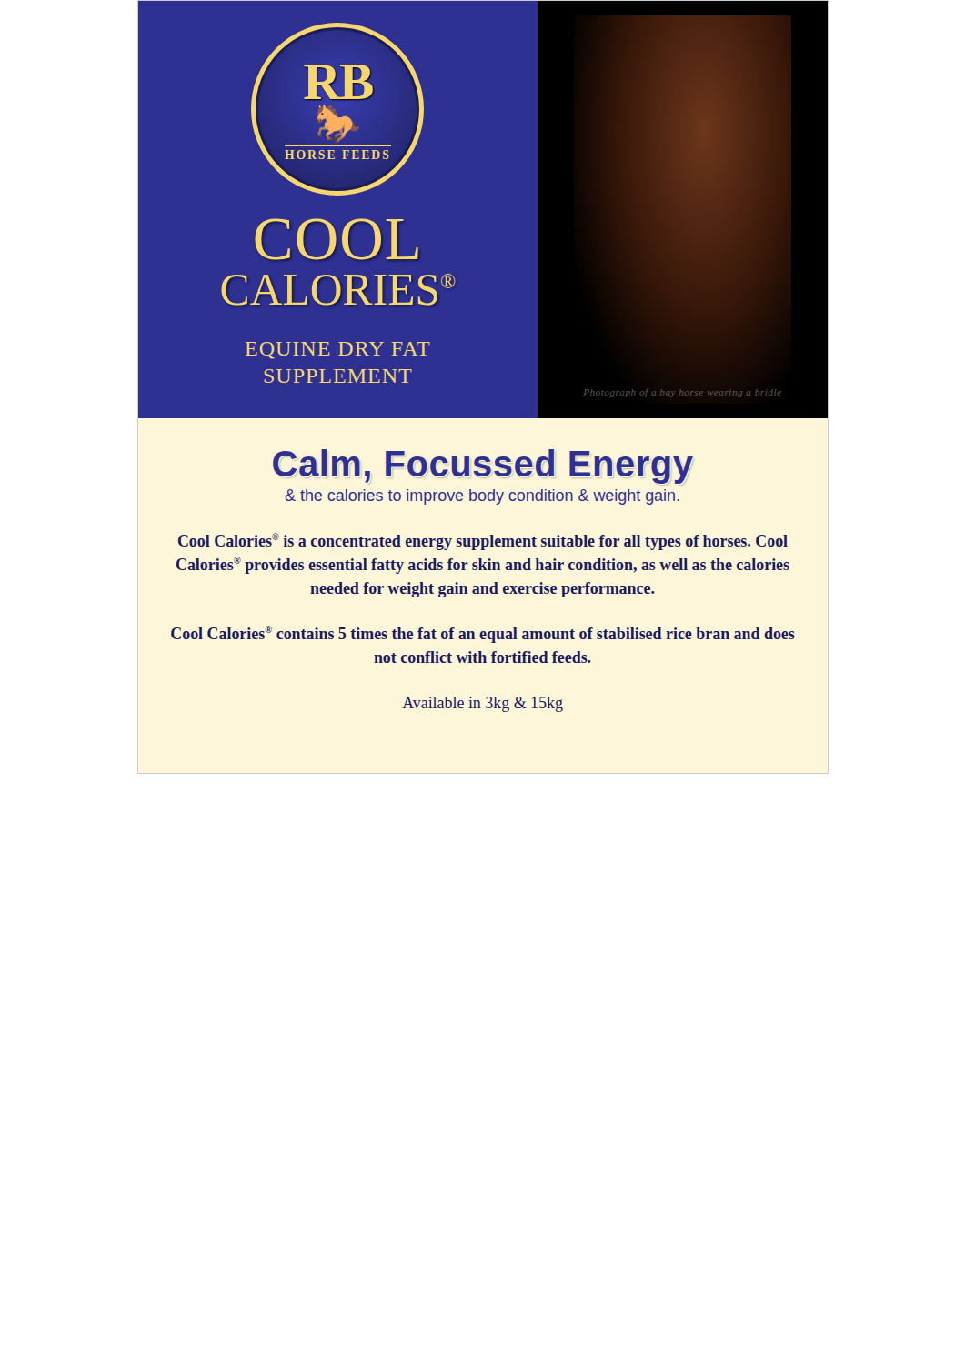RB 🐎 HORSE FEEDS
COOLCALORIES®
Equine Dry Fat
Supplement
Photograph of a bay horse wearing a bridle
Calm, Focussed Energy
& the calories to improve body condition & weight gain.
Cool Calories® is a concentrated energy supplement suitable for all types of horses. Cool Calories® provides essential fatty acids for skin and hair condition, as well as the calories needed for weight gain and exercise performance.
Cool Calories® contains 5 times the fat of an equal amount of stabilised rice bran and does not conflict with fortified feeds.
Available in 3kg & 15kg